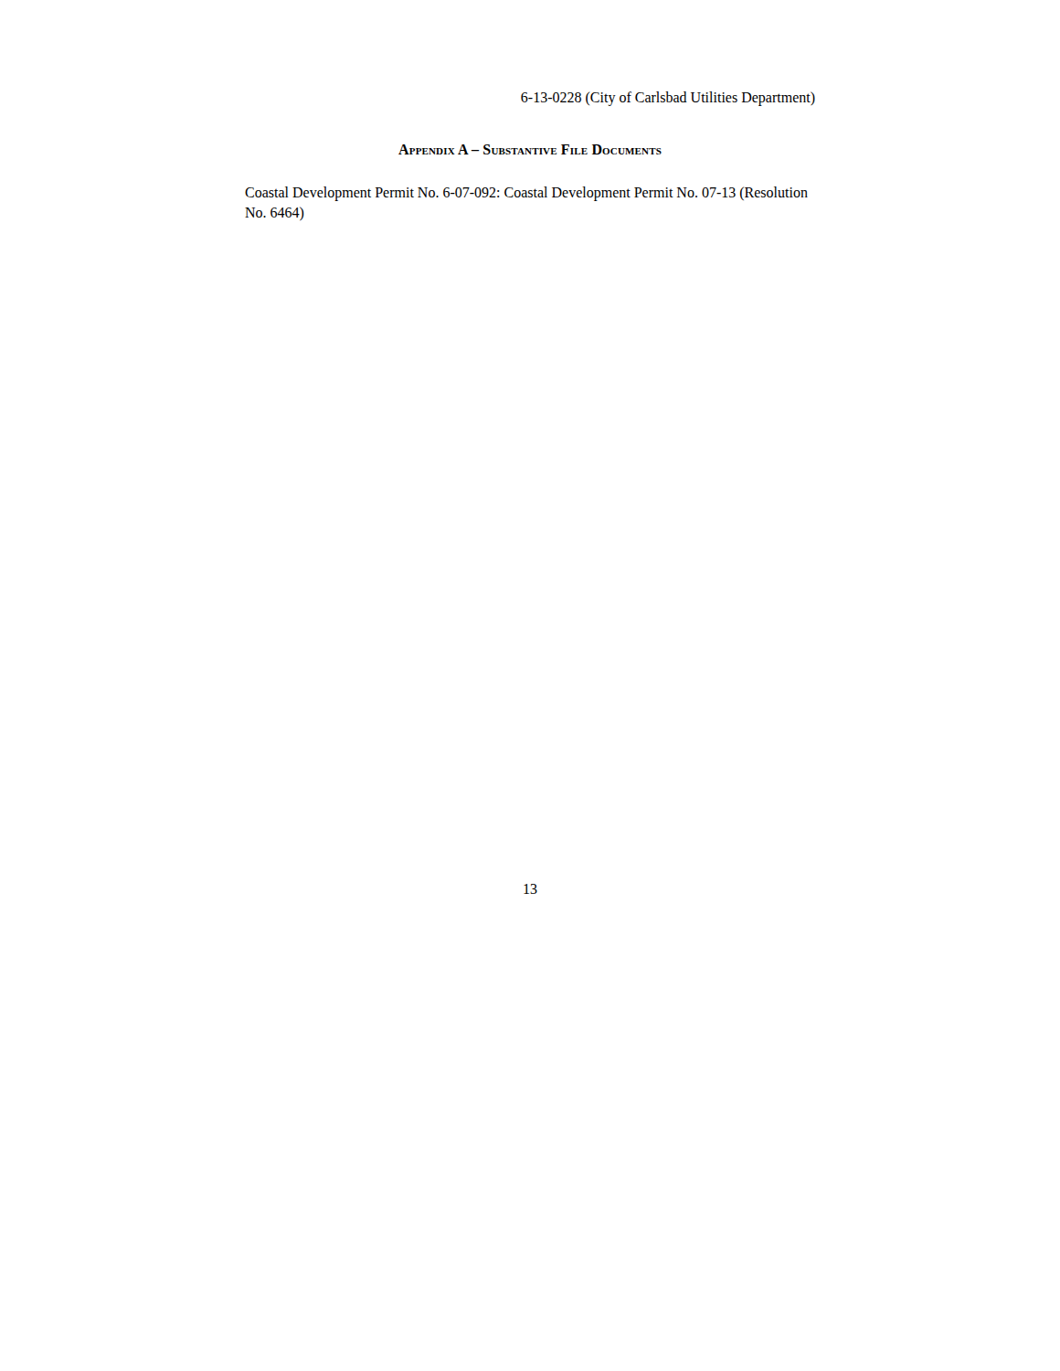6-13-0228 (City of Carlsbad Utilities Department)
Appendix A – Substantive File Documents
Coastal Development Permit No. 6-07-092: Coastal Development Permit No. 07-13 (Resolution No. 6464)
13